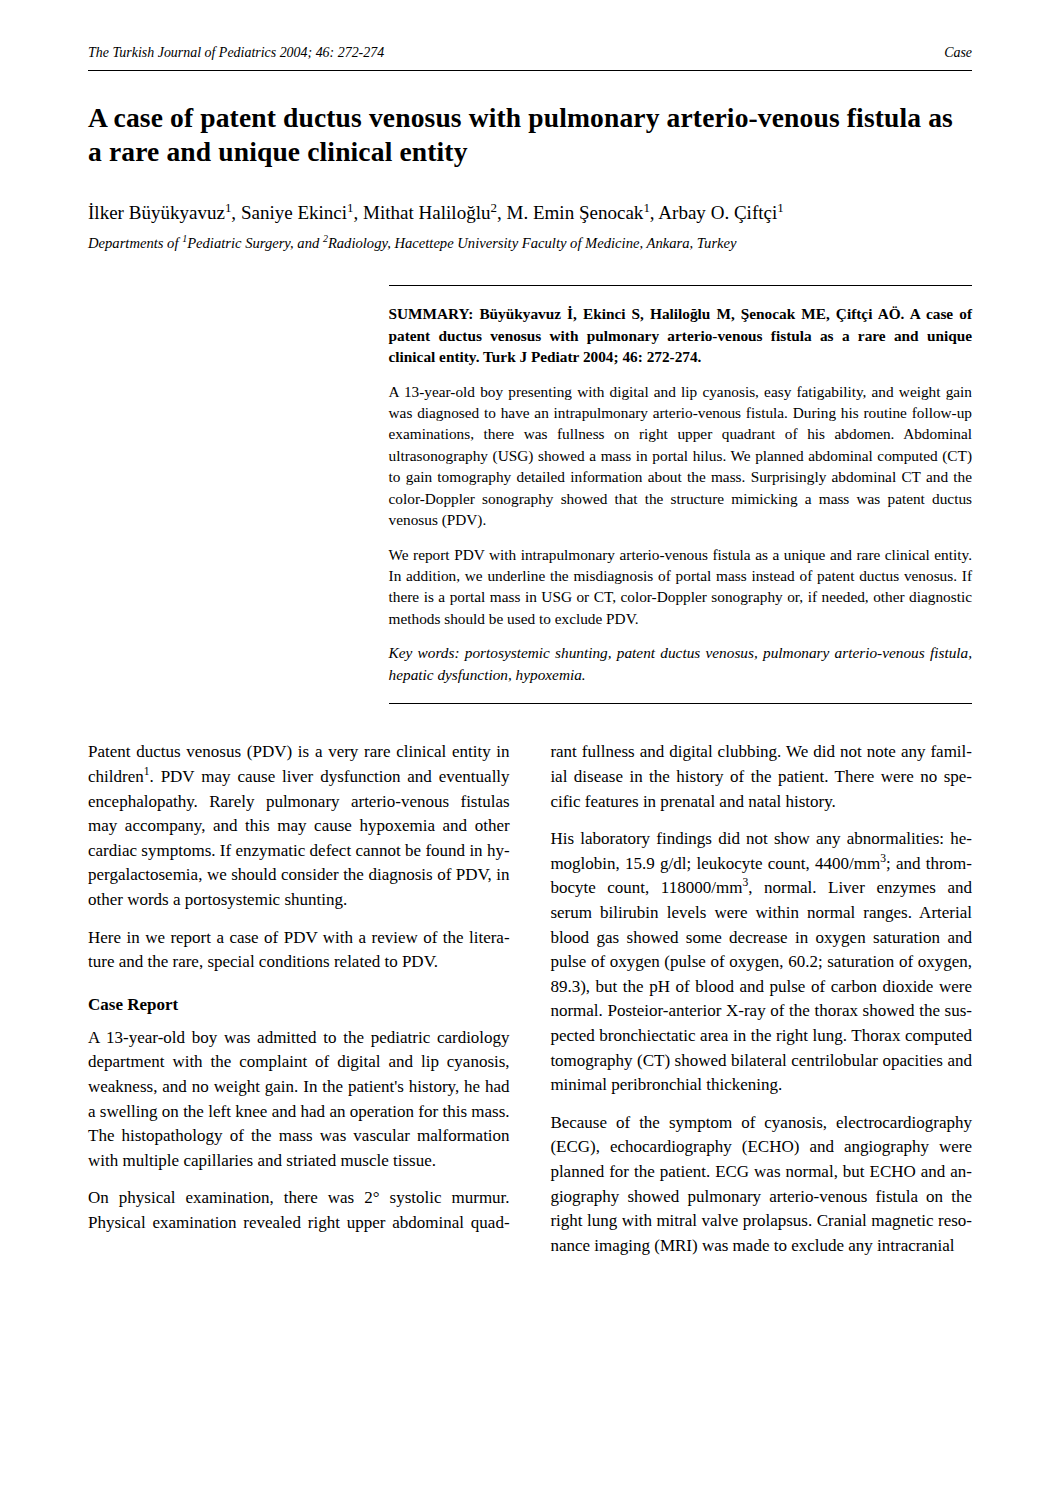The Turkish Journal of Pediatrics 2004; 46: 272-274 Case
A case of patent ductus venosus with pulmonary arterio-venous fistula as a rare and unique clinical entity
İlker Büyükyavuz1, Saniye Ekinci1, Mithat Haliloğlu2, M. Emin Şenocak1, Arbay O. Çiftçi1
Departments of 1Pediatric Surgery, and 2Radiology, Hacettepe University Faculty of Medicine, Ankara, Turkey
SUMMARY: Büyükyavuz İ, Ekinci S, Haliloğlu M, Şenocak ME, Çiftçi AÖ. A case of patent ductus venosus with pulmonary arterio-venous fistula as a rare and unique clinical entity. Turk J Pediatr 2004; 46: 272-274.
A 13-year-old boy presenting with digital and lip cyanosis, easy fatigability, and weight gain was diagnosed to have an intrapulmonary arterio-venous fistula. During his routine follow-up examinations, there was fullness on right upper quadrant of his abdomen. Abdominal ultrasonography (USG) showed a mass in portal hilus. We planned abdominal computed (CT) to gain tomography detailed information about the mass. Surprisingly abdominal CT and the color-Doppler sonography showed that the structure mimicking a mass was patent ductus venosus (PDV).
We report PDV with intrapulmonary arterio-venous fistula as a unique and rare clinical entity. In addition, we underline the misdiagnosis of portal mass instead of patent ductus venosus. If there is a portal mass in USG or CT, color-Doppler sonography or, if needed, other diagnostic methods should be used to exclude PDV.
Key words: portosystemic shunting, patent ductus venosus, pulmonary arterio-venous fistula, hepatic dysfunction, hypoxemia.
Patent ductus venosus (PDV) is a very rare clinical entity in children1. PDV may cause liver dysfunction and eventually encephalopathy. Rarely pulmonary arterio-venous fistulas may accompany, and this may cause hypoxemia and other cardiac symptoms. If enzymatic defect cannot be found in hypergalactosemia, we should consider the diagnosis of PDV, in other words a portosystemic shunting.
Here in we report a case of PDV with a review of the literature and the rare, special conditions related to PDV.
Case Report
A 13-year-old boy was admitted to the pediatric cardiology department with the complaint of digital and lip cyanosis, weakness, and no weight gain. In the patient's history, he had a swelling on the left knee and had an operation for this mass. The histopathology of the mass was vascular malformation with multiple capillaries and striated muscle tissue.
On physical examination, there was 2° systolic murmur. Physical examination revealed right upper abdominal quadrant fullness and digital clubbing. We did not note any familial disease in the history of the patient. There were no specific features in prenatal and natal history.
His laboratory findings did not show any abnormalities: hemoglobin, 15.9 g/dl; leukocyte count, 4400/mm3; and thrombocyte count, 118000/mm3, normal. Liver enzymes and serum bilirubin levels were within normal ranges. Arterial blood gas showed some decrease in oxygen saturation and pulse of oxygen (pulse of oxygen, 60.2; saturation of oxygen, 89.3), but the pH of blood and pulse of carbon dioxide were normal. Posteior-anterior X-ray of the thorax showed the suspected bronchiectatic area in the right lung. Thorax computed tomography (CT) showed bilateral centrilobular opacities and minimal peribronchial thickening.
Because of the symptom of cyanosis, electrocardiography (ECG), echocardiography (ECHO) and angiography were planned for the patient. ECG was normal, but ECHO and angiography showed pulmonary arterio-venous fistula on the right lung with mitral valve prolapsus. Cranial magnetic resonance imaging (MRI) was made to exclude any intracranial